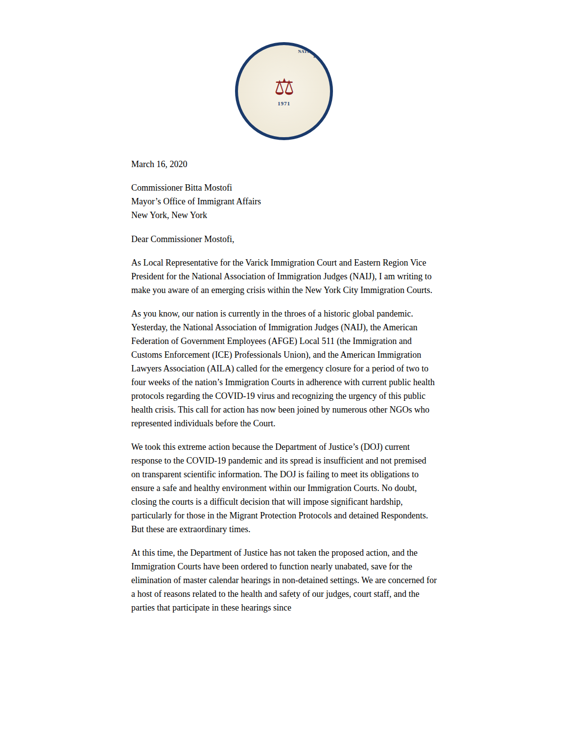National Association of Immigration Judges
⚖
1971
March 16, 2020
Commissioner Bitta Mostofi Mayor’s Office of Immigrant Affairs New York, New York
Dear Commissioner Mostofi,
As Local Representative for the Varick Immigration Court and Eastern Region Vice President for the National Association of Immigration Judges (NAIJ), I am writing to make you aware of an emerging crisis within the New York City Immigration Courts.
As you know, our nation is currently in the throes of a historic global pandemic. Yesterday, the National Association of Immigration Judges (NAIJ), the American Federation of Government Employees (AFGE) Local 511 (the Immigration and Customs Enforcement (ICE) Professionals Union), and the American Immigration Lawyers Association (AILA) called for the emergency closure for a period of two to four weeks of the nation’s Immigration Courts in adherence with current public health protocols regarding the COVID-19 virus and recognizing the urgency of this public health crisis. This call for action has now been joined by numerous other NGOs who represented individuals before the Court.
We took this extreme action because the Department of Justice’s (DOJ) current response to the COVID-19 pandemic and its spread is insufficient and not premised on transparent scientific information. The DOJ is failing to meet its obligations to ensure a safe and healthy environment within our Immigration Courts. No doubt, closing the courts is a difficult decision that will impose significant hardship, particularly for those in the Migrant Protection Protocols and detained Respondents. But these are extraordinary times.
At this time, the Department of Justice has not taken the proposed action, and the Immigration Courts have been ordered to function nearly unabated, save for the elimination of master calendar hearings in non-detained settings. We are concerned for a host of reasons related to the health and safety of our judges, court staff, and the parties that participate in these hearings since